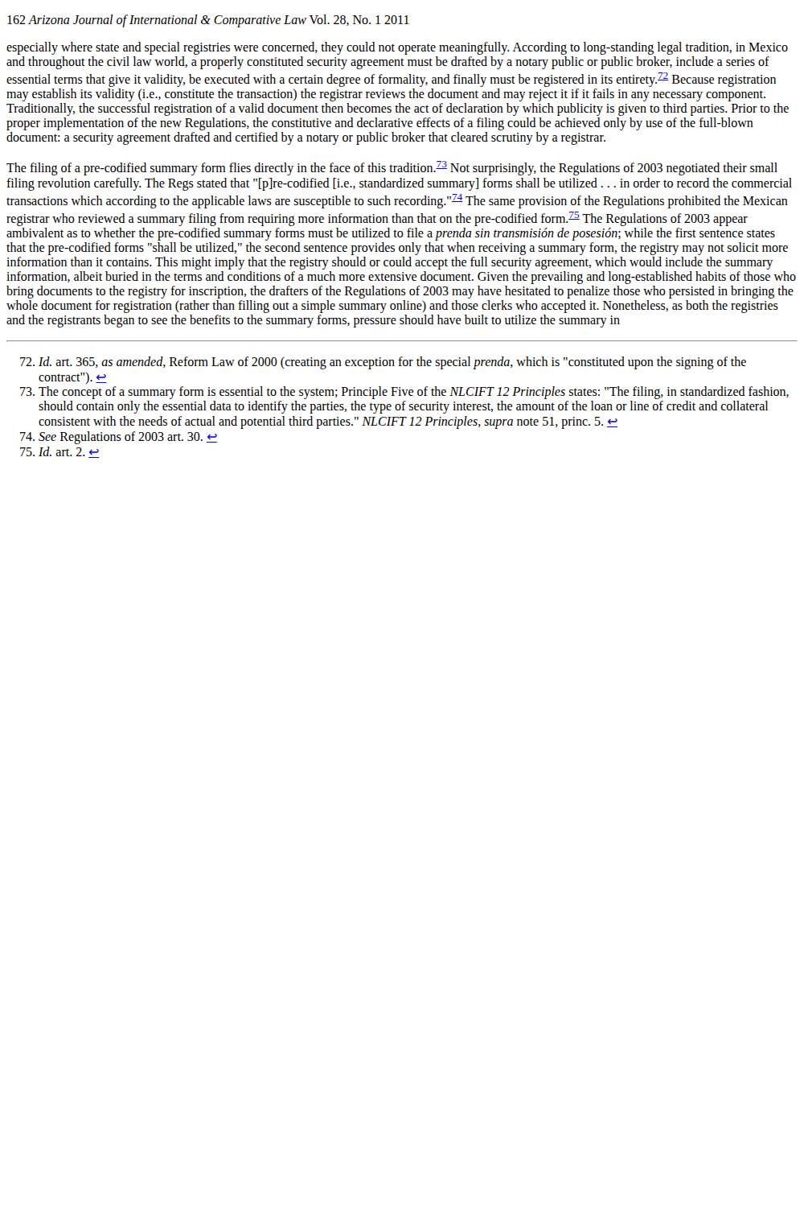162 Arizona Journal of International & Comparative Law Vol. 28, No. 1 2011
especially where state and special registries were concerned, they could not operate meaningfully. According to long-standing legal tradition, in Mexico and throughout the civil law world, a properly constituted security agreement must be drafted by a notary public or public broker, include a series of essential terms that give it validity, be executed with a certain degree of formality, and finally must be registered in its entirety.72 Because registration may establish its validity (i.e., constitute the transaction) the registrar reviews the document and may reject it if it fails in any necessary component. Traditionally, the successful registration of a valid document then becomes the act of declaration by which publicity is given to third parties. Prior to the proper implementation of the new Regulations, the constitutive and declarative effects of a filing could be achieved only by use of the full-blown document: a security agreement drafted and certified by a notary or public broker that cleared scrutiny by a registrar.
The filing of a pre-codified summary form flies directly in the face of this tradition.73 Not surprisingly, the Regulations of 2003 negotiated their small filing revolution carefully. The Regs stated that "[p]re-codified [i.e., standardized summary] forms shall be utilized . . . in order to record the commercial transactions which according to the applicable laws are susceptible to such recording."74 The same provision of the Regulations prohibited the Mexican registrar who reviewed a summary filing from requiring more information than that on the pre-codified form.75 The Regulations of 2003 appear ambivalent as to whether the pre-codified summary forms must be utilized to file a prenda sin transmisión de posesión; while the first sentence states that the pre-codified forms "shall be utilized," the second sentence provides only that when receiving a summary form, the registry may not solicit more information than it contains. This might imply that the registry should or could accept the full security agreement, which would include the summary information, albeit buried in the terms and conditions of a much more extensive document. Given the prevailing and long-established habits of those who bring documents to the registry for inscription, the drafters of the Regulations of 2003 may have hesitated to penalize those who persisted in bringing the whole document for registration (rather than filling out a simple summary online) and those clerks who accepted it. Nonetheless, as both the registries and the registrants began to see the benefits to the summary forms, pressure should have built to utilize the summary in
Id. art. 365, as amended, Reform Law of 2000 (creating an exception for the special prenda, which is "constituted upon the signing of the contract"). ↩
The concept of a summary form is essential to the system; Principle Five of the NLCIFT 12 Principles states: "The filing, in standardized fashion, should contain only the essential data to identify the parties, the type of security interest, the amount of the loan or line of credit and collateral consistent with the needs of actual and potential third parties." NLCIFT 12 Principles, supra note 51, princ. 5. ↩
See Regulations of 2003 art. 30. ↩
Id. art. 2. ↩